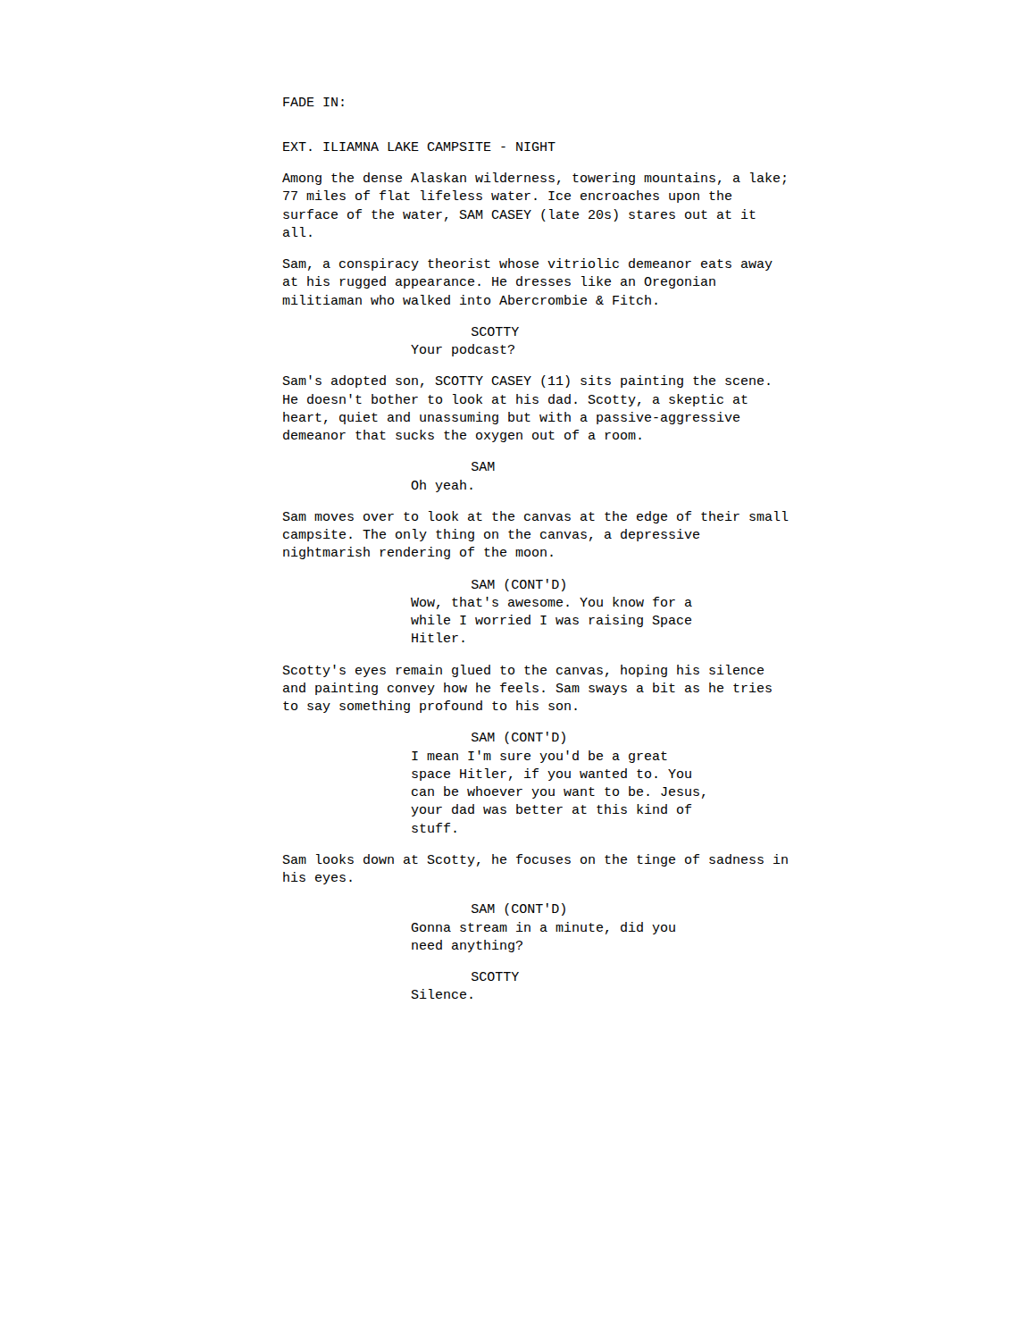FADE IN:
EXT. ILIAMNA LAKE CAMPSITE - NIGHT
Among the dense Alaskan wilderness, towering mountains, a lake; 77 miles of flat lifeless water. Ice encroaches upon the surface of the water, SAM CASEY (late 20s) stares out at it all.
Sam, a conspiracy theorist whose vitriolic demeanor eats away at his rugged appearance. He dresses like an Oregonian militiaman who walked into Abercrombie & Fitch.
SCOTTY
Your podcast?
Sam's adopted son, SCOTTY CASEY (11) sits painting the scene. He doesn't bother to look at his dad. Scotty, a skeptic at heart, quiet and unassuming but with a passive-aggressive demeanor that sucks the oxygen out of a room.
SAM
Oh yeah.
Sam moves over to look at the canvas at the edge of their small campsite. The only thing on the canvas, a depressive nightmarish rendering of the moon.
SAM (CONT'D)
Wow, that's awesome. You know for a while I worried I was raising Space Hitler.
Scotty's eyes remain glued to the canvas, hoping his silence and painting convey how he feels. Sam sways a bit as he tries to say something profound to his son.
SAM (CONT'D)
I mean I'm sure you'd be a great space Hitler, if you wanted to. You can be whoever you want to be. Jesus, your dad was better at this kind of stuff.
Sam looks down at Scotty, he focuses on the tinge of sadness in his eyes.
SAM (CONT'D)
Gonna stream in a minute, did you need anything?
SCOTTY
Silence.